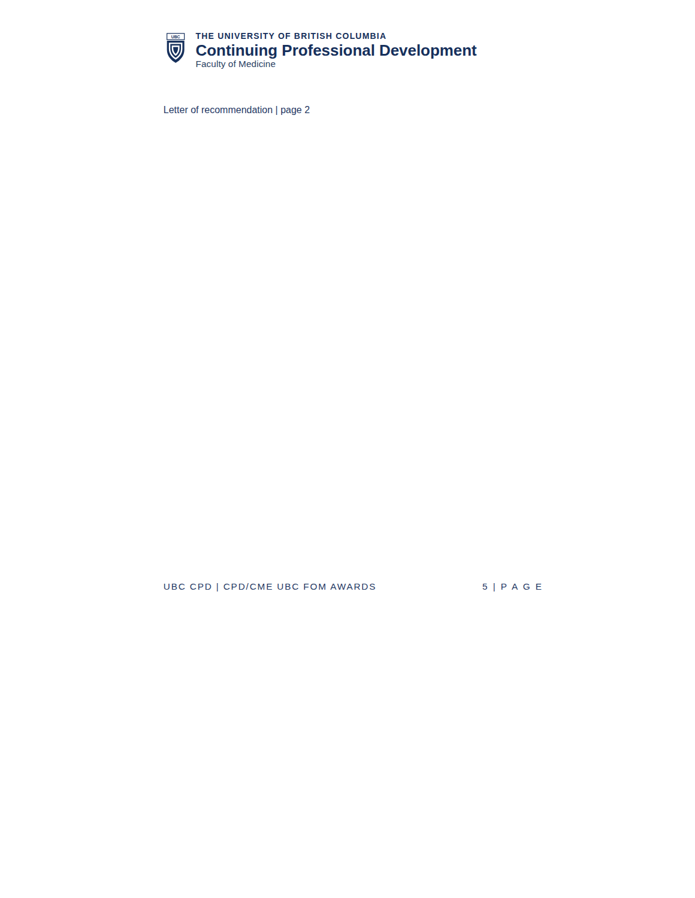UBC
The University of British Columbia
Continuing Professional Development
Faculty of Medicine
Letter of recommendation | page 2
UBC CPD | CPD/CME UBC FOM AWARDS
5 | P A G E